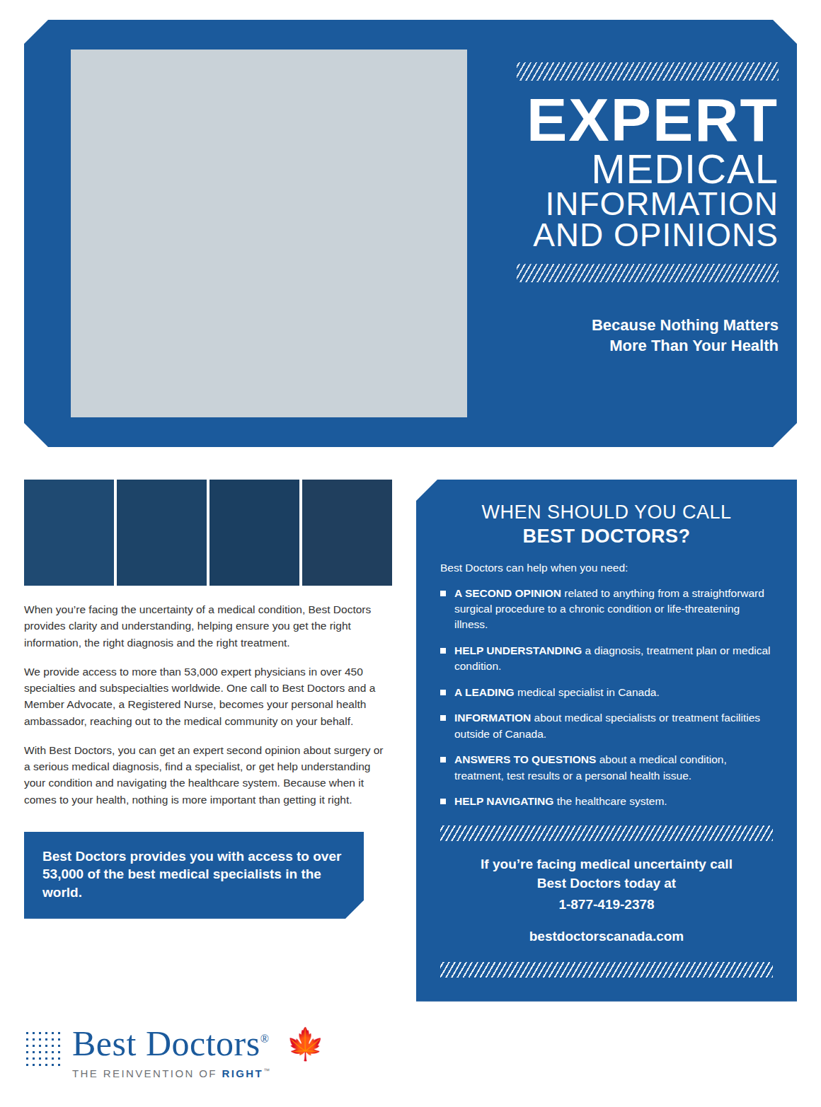EXPERT MEDICAL INFORMATION AND OPINIONS
Because Nothing Matters
More Than Your Health
When you’re facing the uncertainty of a medical condition, Best Doctors provides clarity and understanding, helping ensure you get the right information, the right diagnosis and the right treatment.
We provide access to more than 53,000 expert physicians in over 450 specialties and subspecialties worldwide. One call to Best Doctors and a Member Advocate, a Registered Nurse, becomes your personal health ambassador, reaching out to the medical community on your behalf.
With Best Doctors, you can get an expert second opinion about surgery or a serious medical diagnosis, find a specialist, or get help understanding your condition and navigating the healthcare system. Because when it comes to your health, nothing is more important than getting it right.
Best Doctors provides you with access to over 53,000 of the best medical specialists in the world.
WHEN SHOULD YOU CALL BEST DOCTORS?
Best Doctors can help when you need:
A SECOND OPINION related to anything from a straightforward surgical procedure to a chronic condition or life-threatening illness.
HELP UNDERSTANDING a diagnosis, treatment plan or medical condition.
A LEADING medical specialist in Canada.
INFORMATION about medical specialists or treatment facilities outside of Canada.
ANSWERS TO QUESTIONS about a medical condition, treatment, test results or a personal health issue.
HELP NAVIGATING the healthcare system.
If you’re facing medical uncertainty call
Best Doctors today at 1-877-419-2378 bestdoctorscanada.com
Best Doctors®
THE REINVENTION OF RIGHT™
🍁